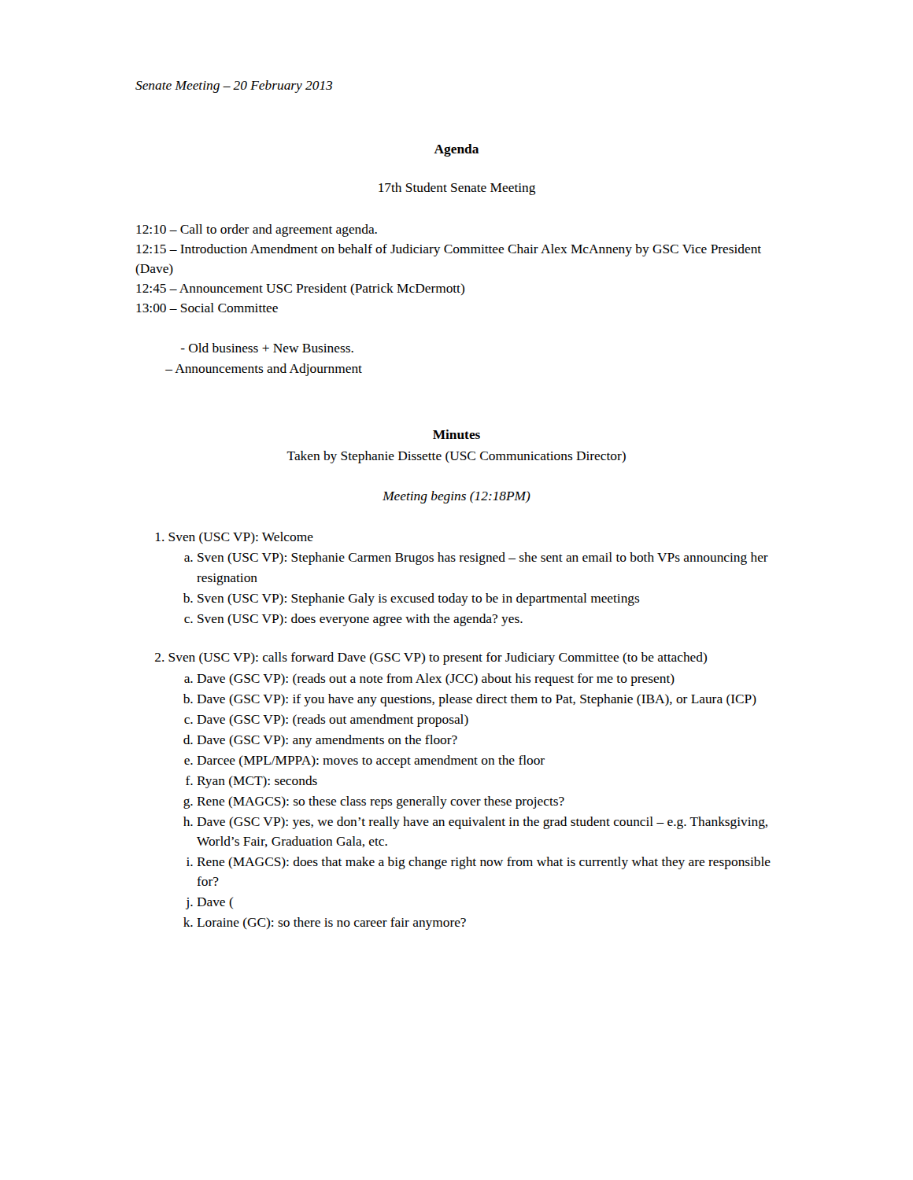Senate Meeting – 20 February 2013
Agenda
17th Student Senate Meeting
12:10 – Call to order and agreement agenda.
12:15 – Introduction Amendment on behalf of Judiciary Committee Chair Alex McAnneny by GSC Vice President (Dave)
12:45 – Announcement USC President (Patrick McDermott)
13:00 – Social Committee
- Old business + New Business.
– Announcements and Adjournment
Minutes
Taken by Stephanie Dissette (USC Communications Director)
Meeting begins (12:18PM)
Sven (USC VP): Welcome
Sven (USC VP): Stephanie Carmen Brugos has resigned – she sent an email to both VPs announcing her resignation
Sven (USC VP): Stephanie Galy is excused today to be in departmental meetings
Sven (USC VP): does everyone agree with the agenda? yes.
Sven (USC VP): calls forward Dave (GSC VP) to present for Judiciary Committee (to be attached)
Dave (GSC VP): (reads out a note from Alex (JCC) about his request for me to present)
Dave (GSC VP): if you have any questions, please direct them to Pat, Stephanie (IBA), or Laura (ICP)
Dave (GSC VP): (reads out amendment proposal)
Dave (GSC VP): any amendments on the floor?
Darcee (MPL/MPPA): moves to accept amendment on the floor
Ryan (MCT): seconds
Rene (MAGCS): so these class reps generally cover these projects?
Dave (GSC VP): yes, we don’t really have an equivalent in the grad student council – e.g. Thanksgiving, World’s Fair, Graduation Gala, etc.
Rene (MAGCS): does that make a big change right now from what is currently what they are responsible for?
Dave (
Loraine (GC): so there is no career fair anymore?